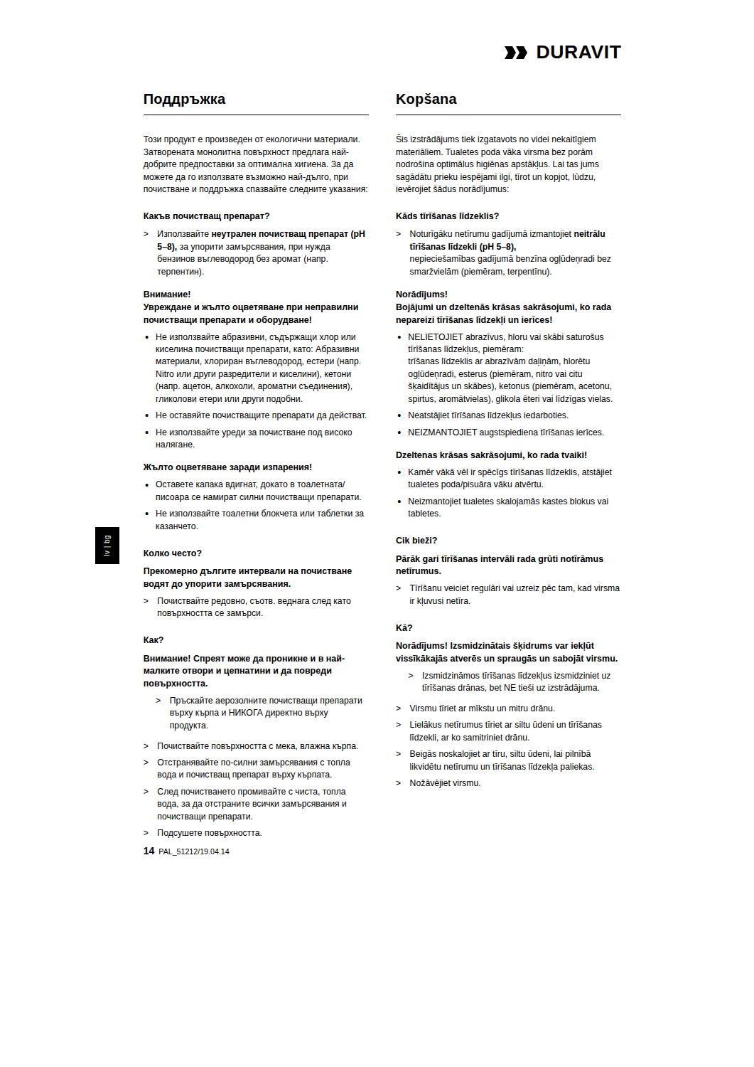DURAVIT
Поддръжка
Този продукт е произведен от екологични материали. Затворената монолитна повърхност предлага най-добрите предпоставки за оптимална хигиена. За да можете да го използвате възможно най-дълго, при почистване и поддръжка спазвайте следните указания:
Какъв почистващ препарат?
Използвайте неутрален почистващ препарат (pH 5–8), за упорити замърсявания, при нужда бензинов въглеводород без аромат (напр. терпентин).
Внимание!
Увреждане и жълто оцветяване при неправилни почистващи препарати и оборудване!
Не използвайте абразивни, съдържащи хлор или киселина почистващи препарати, като: Абразивни материали, хлориран въглеводород, естери (напр. Nitro или други разредители и киселини), кетони (напр. ацетон, алкохоли, ароматни съединения), гликолови етери или други подобни.
Не оставяйте почистващите препарати да действат.
Не използвайте уреди за почистване под високо налягане.
Жълто оцветяване заради изпарения!
Оставете капака вдигнат, докато в тоалетната/писоара се намират силни почистващи препарати.
Не използвайте тоалетни блокчета или таблетки за казанчето.
Колко често?
Прекомерно дългите интервали на почистване водят до упорити замърсявания.
Почиствайте редовно, съотв. веднага след като повърхността се замърси.
Как?
Внимание! Спреят може да проникне и в най-малките отвори и цепнатини и да повреди повърхността.
Пръскайте аерозолните почистващи препарати върху кърпа и НИКОГА директно върху продукта.
Почиствайте повърхността с мека, влажна кърпа.
Отстранявайте по-силни замърсявания с топла вода и почистващ препарат върху кърпата.
След почистването промивайте с чиста, топла вода, за да отстраните всички замърсявания и почистващи препарати.
Подсушете повърхността.
Kopšana
Šis izstrādājums tiek izgatavots no videi nekaitīgiem materiāliem. Tualetes poda vāka virsma bez porām nodrošina optimālus higiēnas apstākļus. Lai tas jums sagādātu prieku iespējami ilgi, tīrot un kopjot, lūdzu, ievērojiet šādus norādījumus:
Kāds tīrīšanas līdzeklis?
Noturīgāku netīrumu gadījumā izmantojiet neitrālu tīrīšanas līdzekli (pH 5–8),
nepieciešamības gadījumā benzīna ogļūdeņradi bez smaržvielām (piemēram, terpentīnu).
Norādījums!
Bojājumi un dzeltenās krāsas sakrāsojumi, ko rada nepareizi tīrīšanas līdzekļi un ierīces!
NELIETOJIET abrazīvus, hloru vai skābi saturošus tīrīšanas līdzekļus, piemēram:
trīšanas līdzeklis ar abrazīvām daļiņām, hlorētu ogļūdeņradi, esterus (piemēram, nitro vai citu šķaidītājus un skābes), ketonus (piemēram, acetonu, spirtus, aromātvielas), glikola ēteri vai līdzīgas vielas.
Neatstājiet tīrīšanas līdzekļus iedarboties.
NEIZMANTOJIET augstspiediena tīrīšanas ierīces.
Dzeltenas krāsas sakrāsojumi, ko rada tvaiki!
Kamēr vākā vēl ir spēcīgs tīrīšanas līdzeklis, atstājiet tualetes poda/pisuāra vāku atvērtu.
Neizmantojiet tualetes skalojamās kastes blokus vai tabletes.
Cik bieži?
Pārāk gari tīrīšanas intervāli rada grūti notīrāmus netīrumus.
Tīrīšanu veiciet regulāri vai uzreiz pēc tam, kad virsma ir kļuvusi netīra.
Kā?
Norādījums! Izsmidzinātais šķidrums var iekļūt vissīkākajās atverēs un spraugās un sabojāt virsmu.
Izsmidzināmos tīrīšanas līdzekļus izsmidziniet uz tīrīšanas drānas, bet NE tieši uz izstrādājuma.
Virsmu tīriet ar mīkstu un mitru drānu.
Lielākus netīrumus tīriet ar siltu ūdeni un tīrīšanas līdzekli, ar ko samitriniet drānu.
Beigās noskalojiet ar tīru, siltu ūdeni, lai pilnībā likvidētu netīrumu un tīrīšanas līdzekļa paliekas.
Nožāvējiet virsmu.
lv | bg
14 PAL_51212/19.04.14